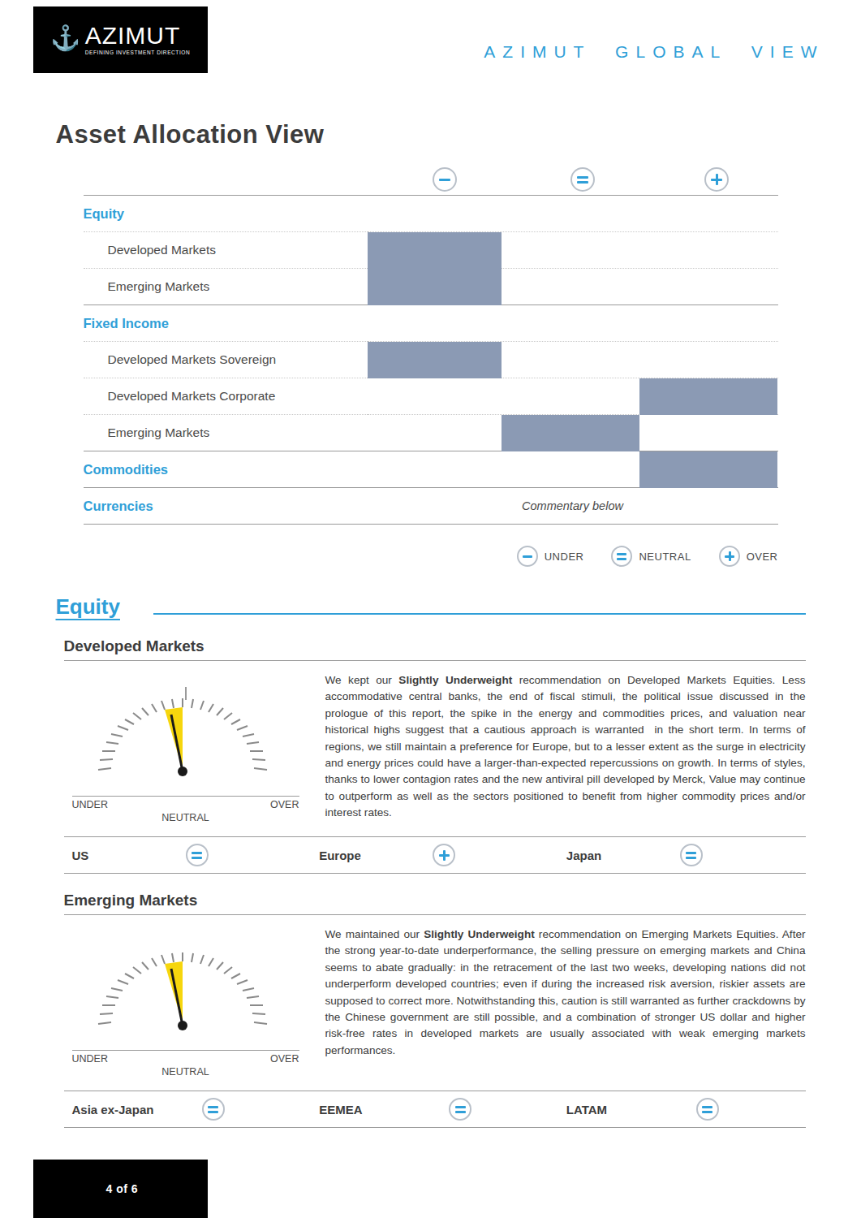⚓ AZIMUT DEFINING INVESTMENT DIRECTION
AZIMUT GLOBAL VIEW
Asset Allocation View
| Equity | |
| Developed Markets | |
| Emerging Markets | |
| Fixed Income | |
| Developed Markets Sovereign | |
| Developed Markets Corporate | |
| Emerging Markets | |
| Commodities | |
| Currencies | Commentary below |
UNDER NEUTRAL OVER
Equity
Developed Markets
UNDER OVER
NEUTRAL
We kept our Slightly Underweight recommendation on Developed Markets Equities. Less accommodative central banks, the end of fiscal stimuli, the political issue discussed in the prologue of this report, the spike in the energy and commodities prices, and valuation near historical highs suggest that a cautious approach is warranted in the short term. In terms of regions, we still maintain a preference for Europe, but to a lesser extent as the surge in electricity and energy prices could have a larger-than-expected repercussions on growth. In terms of styles, thanks to lower contagion rates and the new antiviral pill developed by Merck, Value may continue to outperform as well as the sectors positioned to benefit from higher commodity prices and/or interest rates.
US
Europe
Japan
Emerging Markets
UNDER OVER
NEUTRAL
We maintained our Slightly Underweight recommendation on Emerging Markets Equities. After the strong year-to-date underperformance, the selling pressure on emerging markets and China seems to abate gradually: in the retracement of the last two weeks, developing nations did not underperform developed countries; even if during the increased risk aversion, riskier assets are supposed to correct more. Notwithstanding this, caution is still warranted as further crackdowns by the Chinese government are still possible, and a combination of stronger US dollar and higher risk-free rates in developed markets are usually associated with weak emerging markets performances.
Asia ex-Japan
EEMEA
LATAM
4 of 6